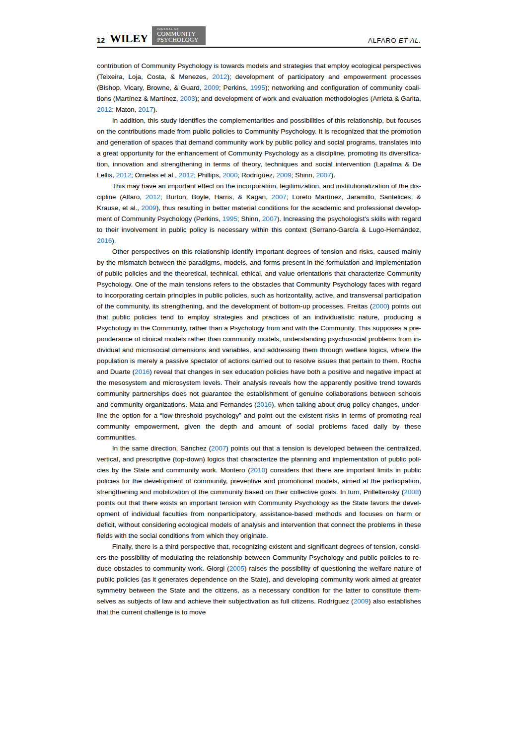12 WILEY Journal of Community Psychology ALFARO ET AL.
contribution of Community Psychology is towards models and strategies that employ ecological perspectives (Teixeira, Loja, Costa, & Menezes, 2012); development of participatory and empowerment processes (Bishop, Vicary, Browne, & Guard, 2009; Perkins, 1995); networking and configuration of community coalitions (Martínez & Martínez, 2003); and development of work and evaluation methodologies (Arrieta & Garita, 2012; Maton, 2017).
In addition, this study identifies the complementarities and possibilities of this relationship, but focuses on the contributions made from public policies to Community Psychology. It is recognized that the promotion and generation of spaces that demand community work by public policy and social programs, translates into a great opportunity for the enhancement of Community Psychology as a discipline, promoting its diversification, innovation and strengthening in terms of theory, techniques and social intervention (Lapalma & De Lellis, 2012; Ornelas et al., 2012; Phillips, 2000; Rodríguez, 2009; Shinn, 2007).
This may have an important effect on the incorporation, legitimization, and institutionalization of the discipline (Alfaro, 2012; Burton, Boyle, Harris, & Kagan, 2007; Loreto Martínez, Jaramillo, Santelices, & Krause, et al., 2009), thus resulting in better material conditions for the academic and professional development of Community Psychology (Perkins, 1995; Shinn, 2007). Increasing the psychologist's skills with regard to their involvement in public policy is necessary within this context (Serrano‐García & Lugo‐Hernández, 2016).
Other perspectives on this relationship identify important degrees of tension and risks, caused mainly by the mismatch between the paradigms, models, and forms present in the formulation and implementation of public policies and the theoretical, technical, ethical, and value orientations that characterize Community Psychology. One of the main tensions refers to the obstacles that Community Psychology faces with regard to incorporating certain principles in public policies, such as horizontality, active, and transversal participation of the community, its strengthening, and the development of bottom‐up processes. Freitas (2000) points out that public policies tend to employ strategies and practices of an individualistic nature, producing a Psychology in the Community, rather than a Psychology from and with the Community. This supposes a preponderance of clinical models rather than community models, understanding psychosocial problems from individual and microsocial dimensions and variables, and addressing them through welfare logics, where the population is merely a passive spectator of actions carried out to resolve issues that pertain to them. Rocha and Duarte (2016) reveal that changes in sex education policies have both a positive and negative impact at the mesosystem and microsystem levels. Their analysis reveals how the apparently positive trend towards community partnerships does not guarantee the establishment of genuine collaborations between schools and community organizations. Mata and Fernandes (2016), when talking about drug policy changes, underline the option for a “low‐threshold psychology” and point out the existent risks in terms of promoting real community empowerment, given the depth and amount of social problems faced daily by these communities.
In the same direction, Sánchez (2007) points out that a tension is developed between the centralized, vertical, and prescriptive (top‐down) logics that characterize the planning and implementation of public policies by the State and community work. Montero (2010) considers that there are important limits in public policies for the development of community, preventive and promotional models, aimed at the participation, strengthening and mobilization of the community based on their collective goals. In turn, Prilleltensky (2008) points out that there exists an important tension with Community Psychology as the State favors the development of individual faculties from nonparticipatory, assistance‐based methods and focuses on harm or deficit, without considering ecological models of analysis and intervention that connect the problems in these fields with the social conditions from which they originate.
Finally, there is a third perspective that, recognizing existent and significant degrees of tension, considers the possibility of modulating the relationship between Community Psychology and public policies to reduce obstacles to community work. Giorgi (2005) raises the possibility of questioning the welfare nature of public policies (as it generates dependence on the State), and developing community work aimed at greater symmetry between the State and the citizens, as a necessary condition for the latter to constitute themselves as subjects of law and achieve their subjectivation as full citizens. Rodríguez (2009) also establishes that the current challenge is to move